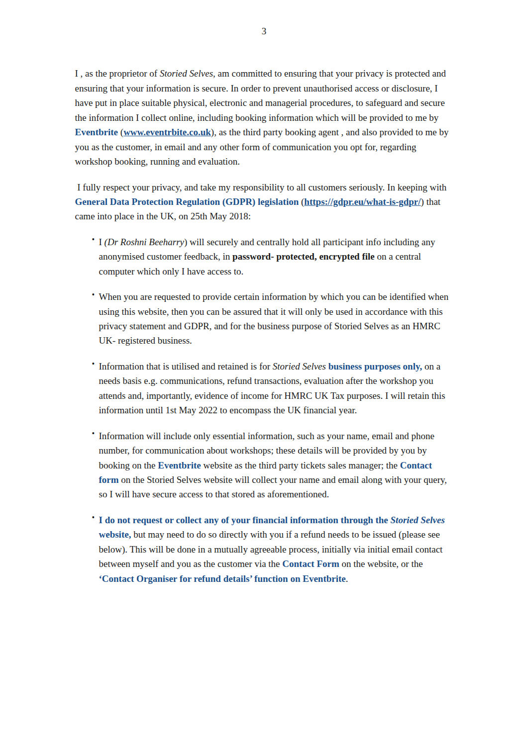3
I , as the proprietor of Storied Selves, am committed to ensuring that your privacy is protected and ensuring that your information is secure. In order to prevent unauthorised access or disclosure, I have put in place suitable physical, electronic and managerial procedures, to safeguard and secure the information I collect online, including booking information which will be provided to me by Eventbrite (www.eventrbite.co.uk), as the third party booking agent , and also provided to me by you as the customer, in email and any other form of communication you opt for, regarding workshop booking, running and evaluation.
I fully respect your privacy, and take my responsibility to all customers seriously. In keeping with General Data Protection Regulation (GDPR) legislation (https://gdpr.eu/what-is-gdpr/) that came into place in the UK, on 25th May 2018:
I (Dr Roshni Beeharry) will securely and centrally hold all participant info including any anonymised customer feedback, in password- protected, encrypted file on a central computer which only I have access to.
When you are requested to provide certain information by which you can be identified when using this website, then you can be assured that it will only be used in accordance with this privacy statement and GDPR, and for the business purpose of Storied Selves as an HMRC UK- registered business.
Information that is utilised and retained is for Storied Selves business purposes only, on a needs basis e.g. communications, refund transactions, evaluation after the workshop you attends and, importantly, evidence of income for HMRC UK Tax purposes. I will retain this information until 1st May 2022 to encompass the UK financial year.
Information will include only essential information, such as your name, email and phone number, for communication about workshops; these details will be provided by you by booking on the Eventbrite website as the third party tickets sales manager; the Contact form on the Storied Selves website will collect your name and email along with your query, so I will have secure access to that stored as aforementioned.
I do not request or collect any of your financial information through the Storied Selves website, but may need to do so directly with you if a refund needs to be issued (please see below). This will be done in a mutually agreeable process, initially via initial email contact between myself and you as the customer via the Contact Form on the website, or the ‘Contact Organiser for refund details’ function on Eventbrite.